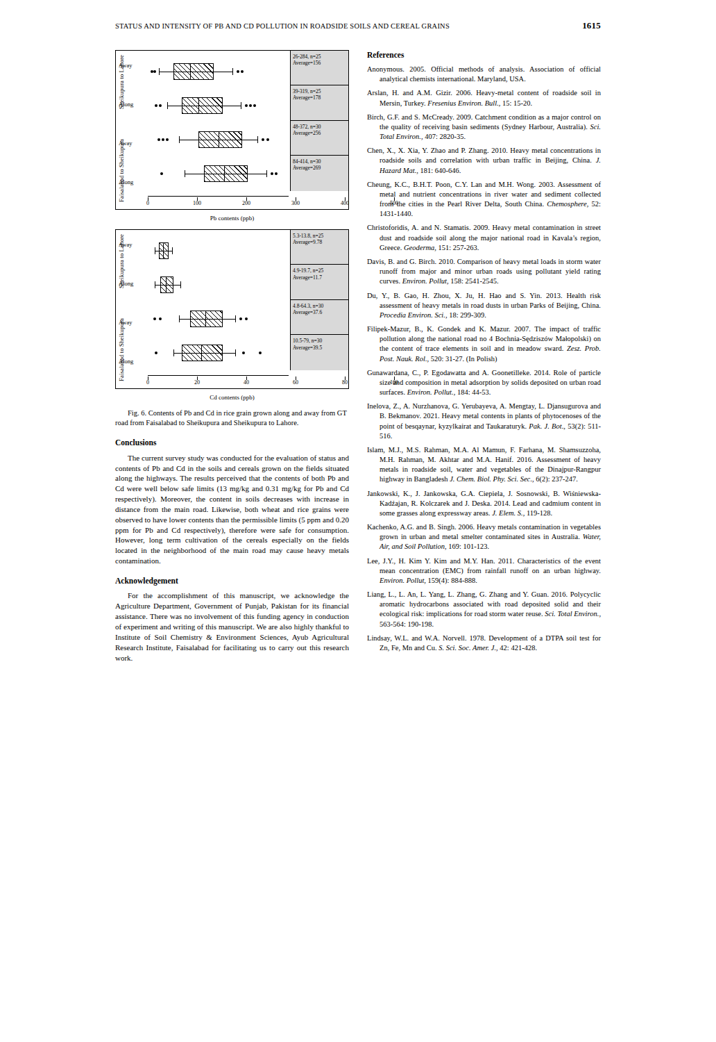Status and intensity of Pb and Cd pollution in roadside soils and cereal grains
1615
Sheikupura to Lahore
Faisalabad to Sheikupura
Away
Along
Away
Along
26-284, n=25
Average=156
39-319, n=25
Average=178
48-372, n=30
Average=256
84-414, n=30
Average=269
0
100
200
300
400
500
Pb contents (ppb)
Sheikupura to Lahore
Faisalabad to Sheikupura
Away
Along
Away
Along
5.3-13.8, n=25
Average=9.78
4.9-19.7, n=25
Average=11.7
4.8-64.3, n=30
Average=37.6
10.5-79, n=30
Average=39.5
0
20
40
60
80
100
Cd contents (ppb)
Fig. 6. Contents of Pb and Cd in rice grain grown along and away from GT road from Faisalabad to Sheikupura and Sheikupura to Lahore.
Conclusions
The current survey study was conducted for the evaluation of status and contents of Pb and Cd in the soils and cereals grown on the fields situated along the highways. The results perceived that the contents of both Pb and Cd were well below safe limits (13 mg/kg and 0.31 mg/kg for Pb and Cd respectively). Moreover, the content in soils decreases with increase in distance from the main road. Likewise, both wheat and rice grains were observed to have lower contents than the permissible limits (5 ppm and 0.20 ppm for Pb and Cd respectively), therefore were safe for consumption. However, long term cultivation of the cereals especially on the fields located in the neighborhood of the main road may cause heavy metals contamination.
Acknowledgement
For the accomplishment of this manuscript, we acknowledge the Agriculture Department, Government of Punjab, Pakistan for its financial assistance. There was no involvement of this funding agency in conduction of experiment and writing of this manuscript. We are also highly thankful to Institute of Soil Chemistry & Environment Sciences, Ayub Agricultural Research Institute, Faisalabad for facilitating us to carry out this research work.
References
Anonymous. 2005. Official methods of analysis. Association of official analytical chemists international. Maryland, USA.
Arslan, H. and A.M. Gizir. 2006. Heavy-metal content of roadside soil in Mersin, Turkey. Fresenius Environ. Bull., 15: 15-20.
Birch, G.F. and S. McCready. 2009. Catchment condition as a major control on the quality of receiving basin sediments (Sydney Harbour, Australia). Sci. Total Environ., 407: 2820-35.
Chen, X., X. Xia, Y. Zhao and P. Zhang. 2010. Heavy metal concentrations in roadside soils and correlation with urban traffic in Beijing, China. J. Hazard Mat., 181: 640-646.
Cheung, K.C., B.H.T. Poon, C.Y. Lan and M.H. Wong. 2003. Assessment of metal and nutrient concentrations in river water and sediment collected from the cities in the Pearl River Delta, South China. Chemosphere, 52: 1431-1440.
Christoforidis, A. and N. Stamatis. 2009. Heavy metal contamination in street dust and roadside soil along the major national road in Kavala’s region, Greece. Geoderma, 151: 257-263.
Davis, B. and G. Birch. 2010. Comparison of heavy metal loads in storm water runoff from major and minor urban roads using pollutant yield rating curves. Environ. Pollut, 158: 2541-2545.
Du, Y., B. Gao, H. Zhou, X. Ju, H. Hao and S. Yin. 2013. Health risk assessment of heavy metals in road dusts in urban Parks of Beijing, China. Procedia Environ. Sci., 18: 299-309.
Filipek-Mazur, B., K. Gondek and K. Mazur. 2007. The impact of traffic pollution along the national road no 4 Bochnia-Sędziszów Małopolski) on the content of trace elements in soil and in meadow sward. Zesz. Prob. Post. Nauk. Rol., 520: 31-27. (In Polish)
Gunawardana, C., P. Egodawatta and A. Goonetilleke. 2014. Role of particle size and composition in metal adsorption by solids deposited on urban road surfaces. Environ. Pollut., 184: 44-53.
Inelova, Z., A. Nurzhanova, G. Yerubayeva, A. Mengtay, L. Djansugurova and B. Bekmanov. 2021. Heavy metal contents in plants of phytocenoses of the point of besqaynar, kyzylkairat and Taukaraturyk. Pak. J. Bot., 53(2): 511-516.
Islam, M.J., M.S. Rahman, M.A. Al Mamun, F. Farhana, M. Shamsuzzoha, M.H. Rahman, M. Akhtar and M.A. Hanif. 2016. Assessment of heavy metals in roadside soil, water and vegetables of the Dinajpur-Rangpur highway in Bangladesh J. Chem. Biol. Phy. Sci. Sec., 6(2): 237-247.
Jankowski, K., J. Jankowska, G.A. Ciepiela, J. Sosnowski, B. Wiśniewska-Kadźajan, R. Kolczarek and J. Deska. 2014. Lead and cadmium content in some grasses along expressway areas. J. Elem. S., 119-128.
Kachenko, A.G. and B. Singh. 2006. Heavy metals contamination in vegetables grown in urban and metal smelter contaminated sites in Australia. Water, Air, and Soil Pollution, 169: 101-123.
Lee, J.Y., H. Kim Y. Kim and M.Y. Han. 2011. Characteristics of the event mean concentration (EMC) from rainfall runoff on an urban highway. Environ. Pollut, 159(4): 884-888.
Liang, L., L. An, L. Yang, L. Zhang, G. Zhang and Y. Guan. 2016. Polycyclic aromatic hydrocarbons associated with road deposited solid and their ecological risk: implications for road storm water reuse. Sci. Total Environ., 563-564: 190-198.
Lindsay, W.L. and W.A. Norvell. 1978. Development of a DTPA soil test for Zn, Fe, Mn and Cu. S. Sci. Soc. Amer. J., 42: 421-428.